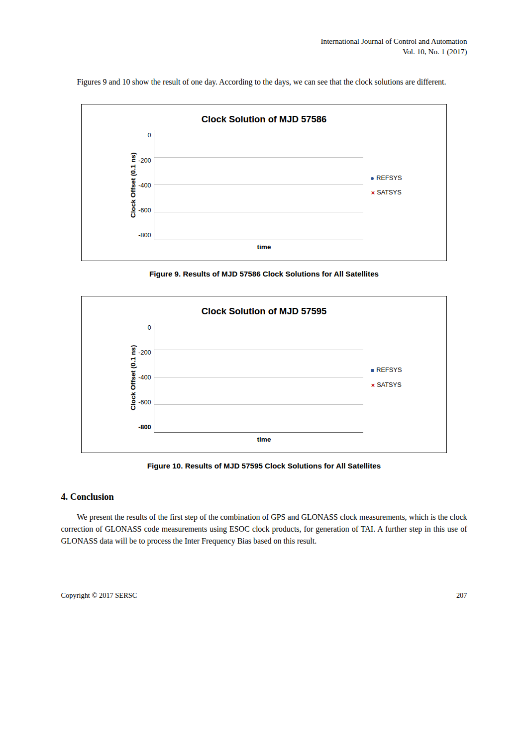International Journal of Control and Automation
Vol. 10, No. 1 (2017)
Figures 9 and 10 show the result of one day. According to the days, we can see that the clock solutions are different.
Clock Solution of MJD 57586
Clock Offset (0.1 ns)
0 -200 -400 -600 -800
REFSYS
×SATSYS
time
Figure 9. Results of MJD 57586 Clock Solutions for All Satellites
Clock Solution of MJD 57595
Clock Offset (0.1 ns)
0 -200 -400 -600 -800
REFSYS
×SATSYS
time
Figure 10. Results of MJD 57595 Clock Solutions for All Satellites
4. Conclusion
We present the results of the first step of the combination of GPS and GLONASS clock measurements, which is the clock correction of GLONASS code measurements using ESOC clock products, for generation of TAI. A further step in this use of GLONASS data will be to process the Inter Frequency Bias based on this result.
Copyright © 2017 SERSC
207